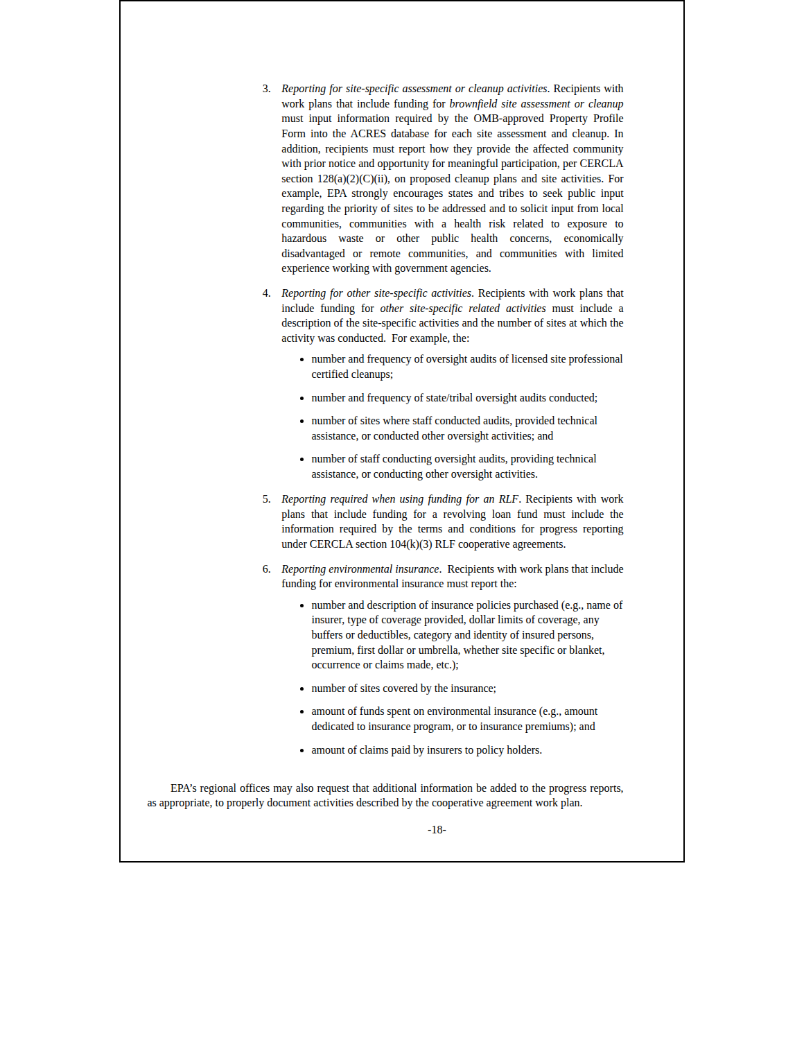Reporting for site-specific assessment or cleanup activities. Recipients with work plans that include funding for brownfield site assessment or cleanup must input information required by the OMB-approved Property Profile Form into the ACRES database for each site assessment and cleanup. In addition, recipients must report how they provide the affected community with prior notice and opportunity for meaningful participation, per CERCLA section 128(a)(2)(C)(ii), on proposed cleanup plans and site activities. For example, EPA strongly encourages states and tribes to seek public input regarding the priority of sites to be addressed and to solicit input from local communities, communities with a health risk related to exposure to hazardous waste or other public health concerns, economically disadvantaged or remote communities, and communities with limited experience working with government agencies.
Reporting for other site-specific activities. Recipients with work plans that include funding for other site-specific related activities must include a description of the site-specific activities and the number of sites at which the activity was conducted. For example, the:
number and frequency of oversight audits of licensed site professional certified cleanups;
number and frequency of state/tribal oversight audits conducted;
number of sites where staff conducted audits, provided technical assistance, or conducted other oversight activities; and
number of staff conducting oversight audits, providing technical assistance, or conducting other oversight activities.
Reporting required when using funding for an RLF. Recipients with work plans that include funding for a revolving loan fund must include the information required by the terms and conditions for progress reporting under CERCLA section 104(k)(3) RLF cooperative agreements.
Reporting environmental insurance. Recipients with work plans that include funding for environmental insurance must report the:
number and description of insurance policies purchased (e.g., name of insurer, type of coverage provided, dollar limits of coverage, any buffers or deductibles, category and identity of insured persons, premium, first dollar or umbrella, whether site specific or blanket, occurrence or claims made, etc.);
number of sites covered by the insurance;
amount of funds spent on environmental insurance (e.g., amount dedicated to insurance program, or to insurance premiums); and
amount of claims paid by insurers to policy holders.
EPA’s regional offices may also request that additional information be added to the progress reports, as appropriate, to properly document activities described by the cooperative agreement work plan.
-18-